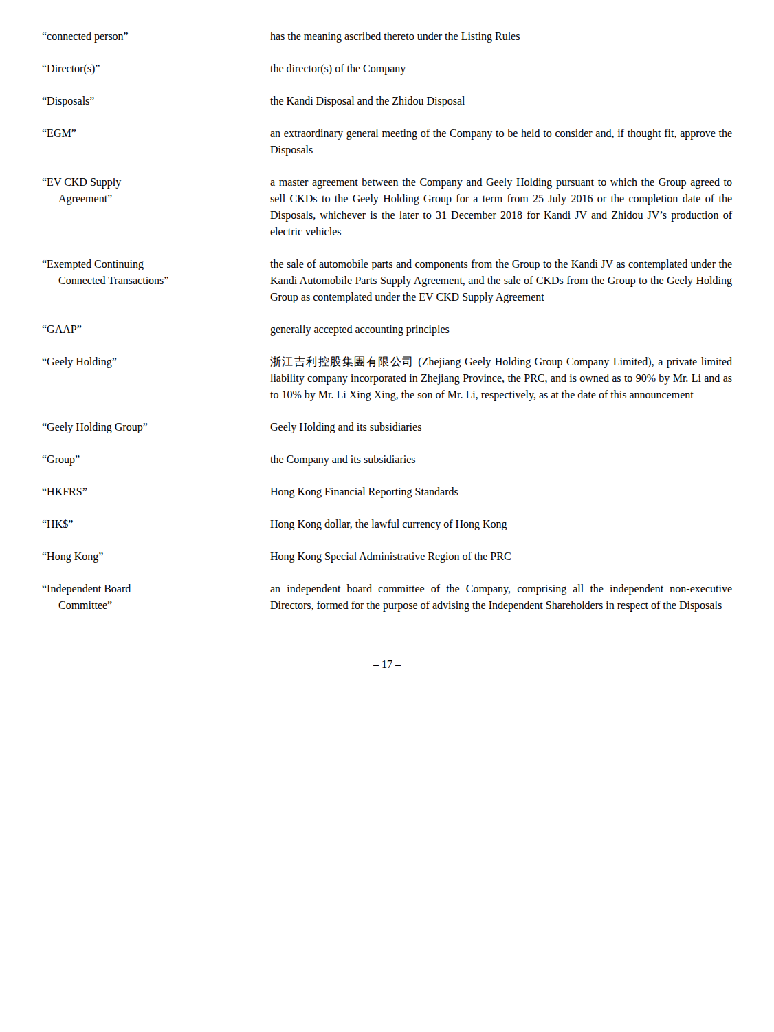| “connected person” | has the meaning ascribed thereto under the Listing Rules |
| “Director(s)” | the director(s) of the Company |
| “Disposals” | the Kandi Disposal and the Zhidou Disposal |
| “EGM” | an extraordinary general meeting of the Company to be held to consider and, if thought fit, approve the Disposals |
| “EV CKD Supply Agreement” | a master agreement between the Company and Geely Holding pursuant to which the Group agreed to sell CKDs to the Geely Holding Group for a term from 25 July 2016 or the completion date of the Disposals, whichever is the later to 31 December 2018 for Kandi JV and Zhidou JV’s production of electric vehicles |
| “Exempted Continuing Connected Transactions” | the sale of automobile parts and components from the Group to the Kandi JV as contemplated under the Kandi Automobile Parts Supply Agreement, and the sale of CKDs from the Group to the Geely Holding Group as contemplated under the EV CKD Supply Agreement |
| “GAAP” | generally accepted accounting principles |
| “Geely Holding” | 浙江吉利控股集團有限公司 (Zhejiang Geely Holding Group Company Limited), a private limited liability company incorporated in Zhejiang Province, the PRC, and is owned as to 90% by Mr. Li and as to 10% by Mr. Li Xing Xing, the son of Mr. Li, respectively, as at the date of this announcement |
| “Geely Holding Group” | Geely Holding and its subsidiaries |
| “Group” | the Company and its subsidiaries |
| “HKFRS” | Hong Kong Financial Reporting Standards |
| “HK$” | Hong Kong dollar, the lawful currency of Hong Kong |
| “Hong Kong” | Hong Kong Special Administrative Region of the PRC |
| “Independent Board Committee” | an independent board committee of the Company, comprising all the independent non-executive Directors, formed for the purpose of advising the Independent Shareholders in respect of the Disposals |
– 17 –